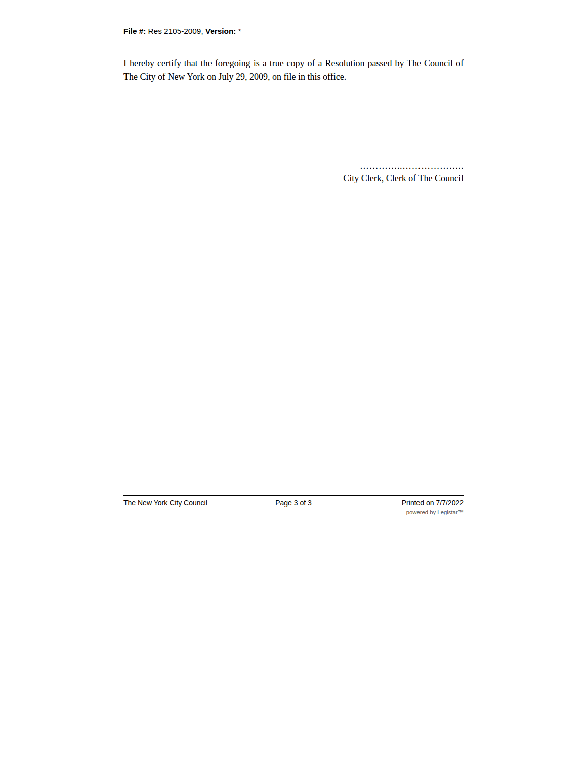File #: Res 2105-2009, Version: *
I hereby certify that the foregoing is a true copy of a Resolution passed by The Council of The City of New York on July 29, 2009, on file in this office.
…………..………………..
City Clerk, Clerk of The Council
The New York City Council
Page 3 of 3
Printed on 7/7/2022
powered by Legistar™